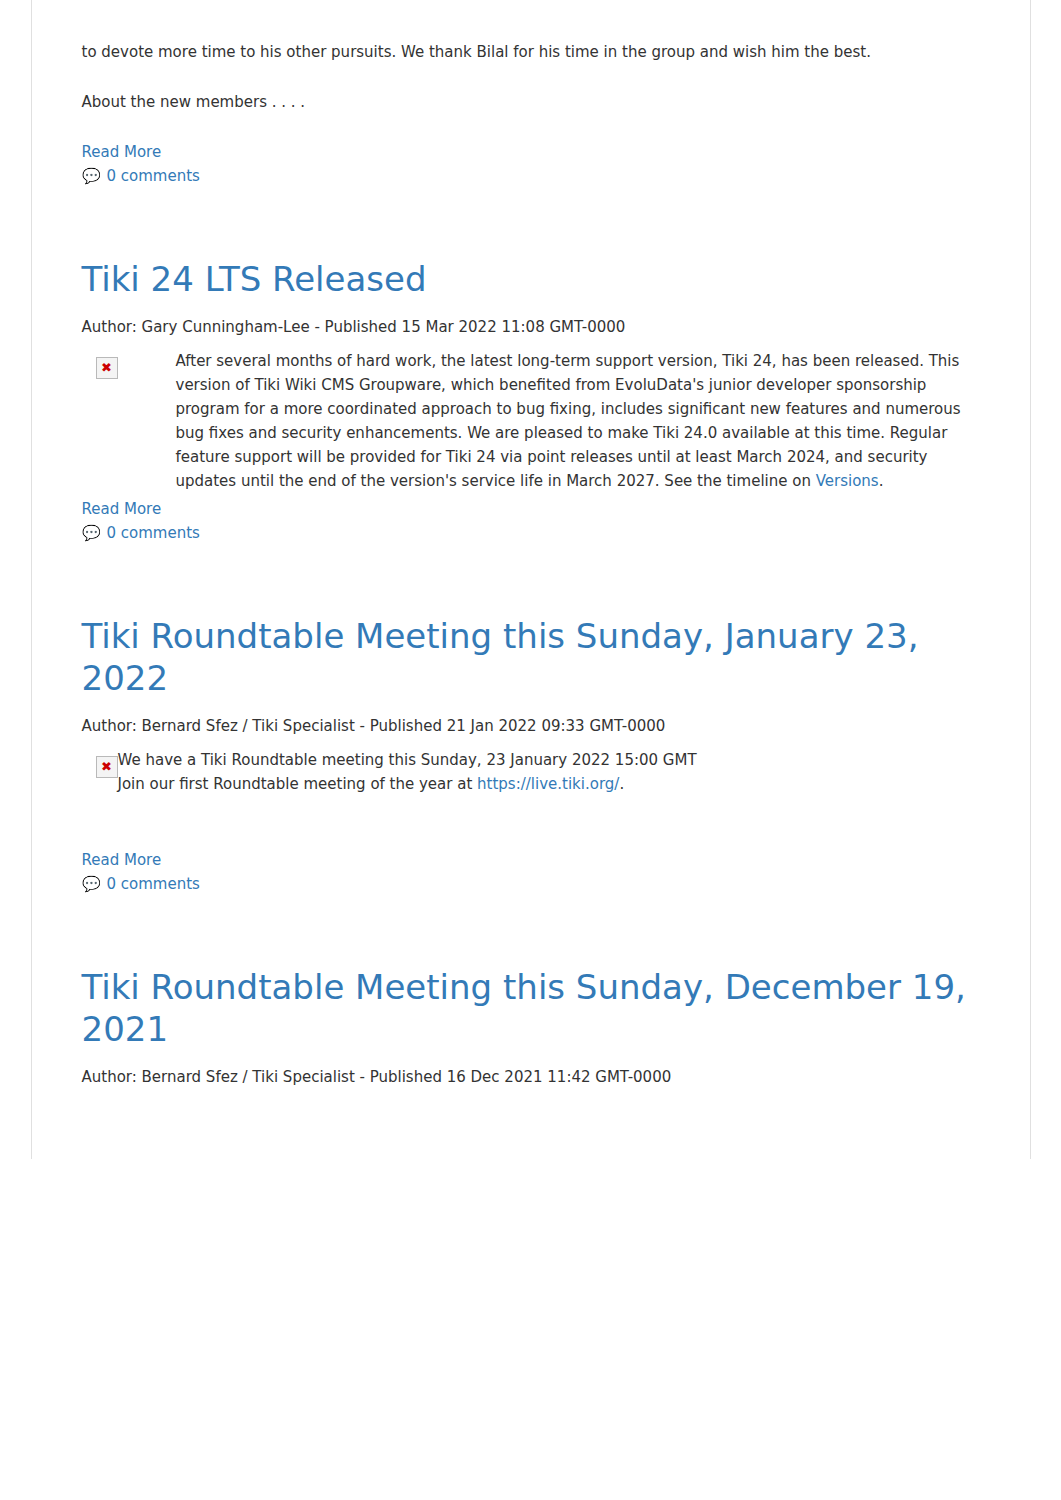to devote more time to his other pursuits. We thank Bilal for his time in the group and wish him the best.
About the new members . . . .
Read More
💬0 comments
Tiki 24 LTS Released
Author: Gary Cunningham-Lee - Published 15 Mar 2022 11:08 GMT-0000
✖
After several months of hard work, the latest long-term support version, Tiki 24, has been released. This version of Tiki Wiki CMS Groupware, which benefited from EvoluData's junior developer sponsorship program for a more coordinated approach to bug fixing, includes significant new features and numerous bug fixes and security enhancements. We are pleased to make Tiki 24.0 available at this time. Regular feature support will be provided for Tiki 24 via point releases until at least March 2024, and security updates until the end of the version's service life in March 2027. See the timeline on Versions.
Read More
💬0 comments
Tiki Roundtable Meeting this Sunday, January 23, 2022
Author: Bernard Sfez / Tiki Specialist - Published 21 Jan 2022 09:33 GMT-0000
✖
We have a Tiki Roundtable meeting this Sunday, 23 January 2022 15:00 GMT
Join our first Roundtable meeting of the year at https://live.tiki.org/.
Read More
💬0 comments
Tiki Roundtable Meeting this Sunday, December 19, 2021
Author: Bernard Sfez / Tiki Specialist - Published 16 Dec 2021 11:42 GMT-0000